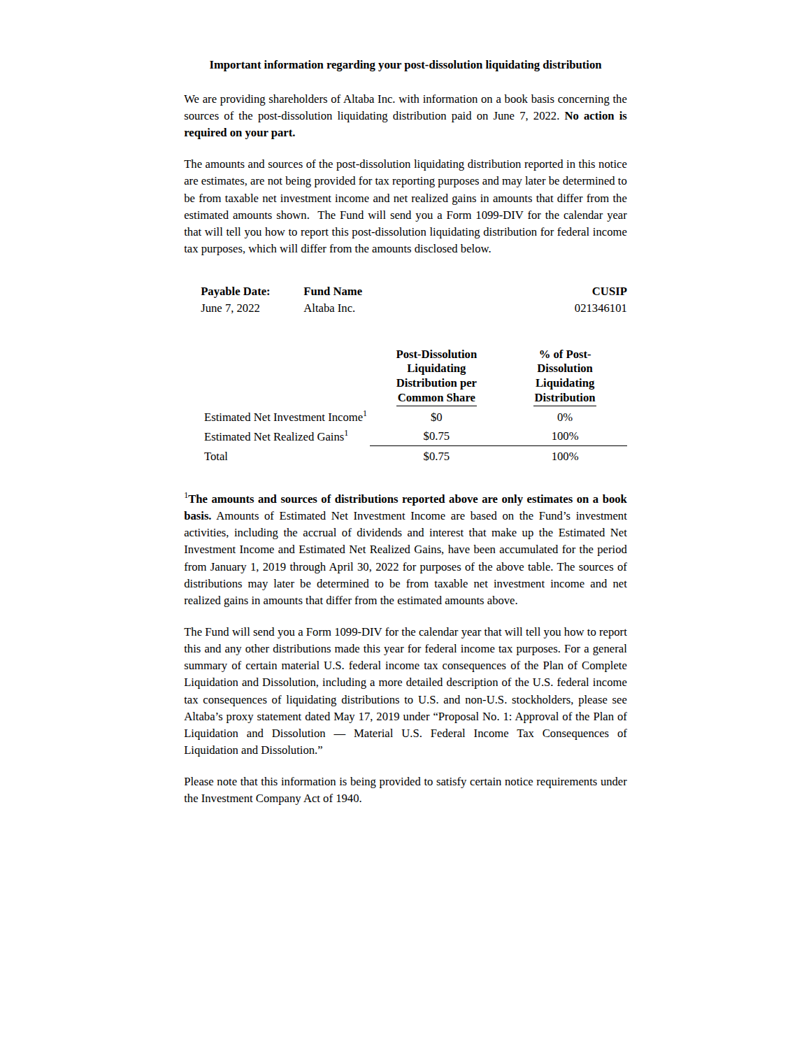Important information regarding your post-dissolution liquidating distribution
We are providing shareholders of Altaba Inc. with information on a book basis concerning the sources of the post-dissolution liquidating distribution paid on June 7, 2022. No action is required on your part.
The amounts and sources of the post-dissolution liquidating distribution reported in this notice are estimates, are not being provided for tax reporting purposes and may later be determined to be from taxable net investment income and net realized gains in amounts that differ from the estimated amounts shown. The Fund will send you a Form 1099-DIV for the calendar year that will tell you how to report this post-dissolution liquidating distribution for federal income tax purposes, which will differ from the amounts disclosed below.
| Payable Date: | Fund Name | CUSIP |
| --- | --- | --- |
| June 7, 2022 | Altaba Inc. | 021346101 |
| | Post-Dissolution Liquidating Distribution per Common Share | % of Post- Dissolution Liquidating Distribution |
| --- | --- | --- |
| Estimated Net Investment Income 1 | $0 | 0% |
| Estimated Net Realized Gains 1 | $0.75 | 100% |
| Total | $0.75 | 100% |
1The amounts and sources of distributions reported above are only estimates on a book basis. Amounts of Estimated Net Investment Income are based on the Fund’s investment activities, including the accrual of dividends and interest that make up the Estimated Net Investment Income and Estimated Net Realized Gains, have been accumulated for the period from January 1, 2019 through April 30, 2022 for purposes of the above table. The sources of distributions may later be determined to be from taxable net investment income and net realized gains in amounts that differ from the estimated amounts above.
The Fund will send you a Form 1099-DIV for the calendar year that will tell you how to report this and any other distributions made this year for federal income tax purposes. For a general summary of certain material U.S. federal income tax consequences of the Plan of Complete Liquidation and Dissolution, including a more detailed description of the U.S. federal income tax consequences of liquidating distributions to U.S. and non-U.S. stockholders, please see Altaba’s proxy statement dated May 17, 2019 under “Proposal No. 1: Approval of the Plan of Liquidation and Dissolution — Material U.S. Federal Income Tax Consequences of Liquidation and Dissolution.”
Please note that this information is being provided to satisfy certain notice requirements under the Investment Company Act of 1940.